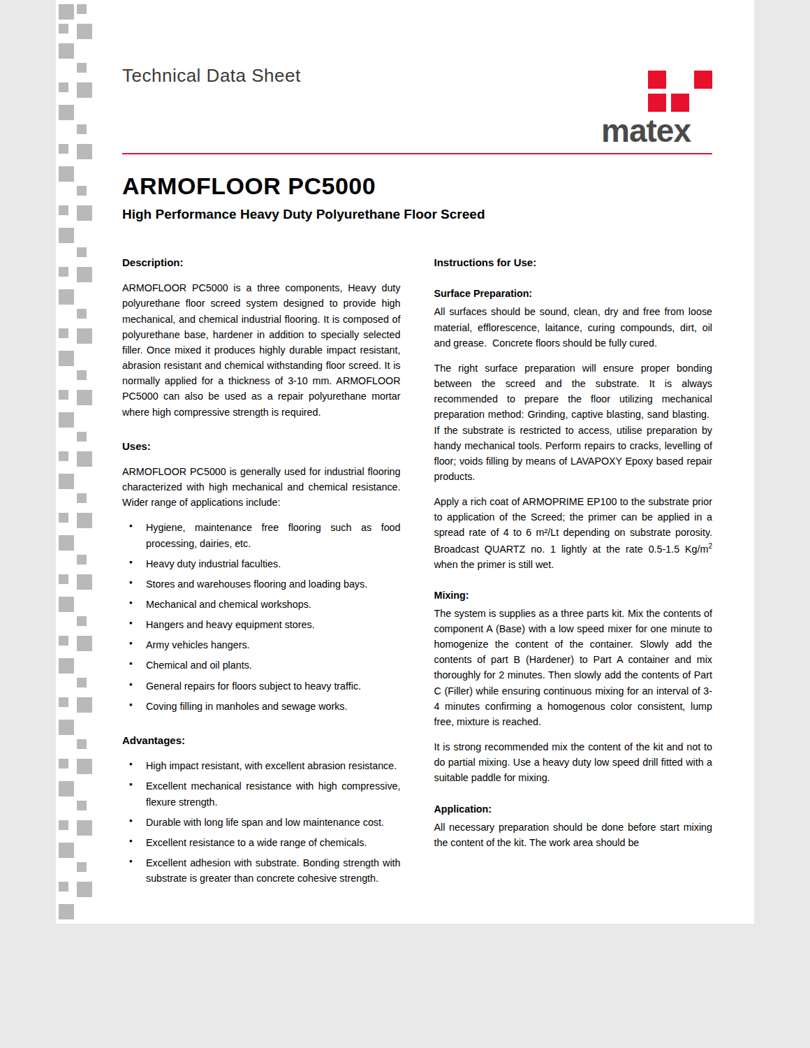matex
Technical Data Sheet
ARMOFLOOR PC5000
High Performance Heavy Duty Polyurethane Floor Screed
Description:
ARMOFLOOR PC5000 is a three components, Heavy duty polyurethane floor screed system designed to provide high mechanical, and chemical industrial flooring. It is composed of polyurethane base, hardener in addition to specially selected filler. Once mixed it produces highly durable impact resistant, abrasion resistant and chemical withstanding floor screed. It is normally applied for a thickness of 3-10 mm. ARMOFLOOR PC5000 can also be used as a repair polyurethane mortar where high compressive strength is required.
Uses:
ARMOFLOOR PC5000 is generally used for industrial flooring characterized with high mechanical and chemical resistance. Wider range of applications include:
Hygiene, maintenance free flooring such as food processing, dairies, etc.
Heavy duty industrial faculties.
Stores and warehouses flooring and loading bays.
Mechanical and chemical workshops.
Hangers and heavy equipment stores.
Army vehicles hangers.
Chemical and oil plants.
General repairs for floors subject to heavy traffic.
Coving filling in manholes and sewage works.
Advantages:
High impact resistant, with excellent abrasion resistance.
Excellent mechanical resistance with high compressive, flexure strength.
Durable with long life span and low maintenance cost.
Excellent resistance to a wide range of chemicals.
Excellent adhesion with substrate. Bonding strength with substrate is greater than concrete cohesive strength.
Instructions for Use:
Surface Preparation:
All surfaces should be sound, clean, dry and free from loose material, efflorescence, laitance, curing compounds, dirt, oil and grease. Concrete floors should be fully cured.
The right surface preparation will ensure proper bonding between the screed and the substrate. It is always recommended to prepare the floor utilizing mechanical preparation method: Grinding, captive blasting, sand blasting. If the substrate is restricted to access, utilise preparation by handy mechanical tools. Perform repairs to cracks, levelling of floor; voids filling by means of LAVAPOXY Epoxy based repair products.
Apply a rich coat of ARMOPRIME EP100 to the substrate prior to application of the Screed; the primer can be applied in a spread rate of 4 to 6 m²/Lt depending on substrate porosity. Broadcast QUARTZ no. 1 lightly at the rate 0.5-1.5 Kg/m2 when the primer is still wet.
Mixing:
The system is supplies as a three parts kit. Mix the contents of component A (Base) with a low speed mixer for one minute to homogenize the content of the container. Slowly add the contents of part B (Hardener) to Part A container and mix thoroughly for 2 minutes. Then slowly add the contents of Part C (Filler) while ensuring continuous mixing for an interval of 3-4 minutes confirming a homogenous color consistent, lump free, mixture is reached.
It is strong recommended mix the content of the kit and not to do partial mixing. Use a heavy duty low speed drill fitted with a suitable paddle for mixing.
Application:
All necessary preparation should be done before start mixing the content of the kit. The work area should be